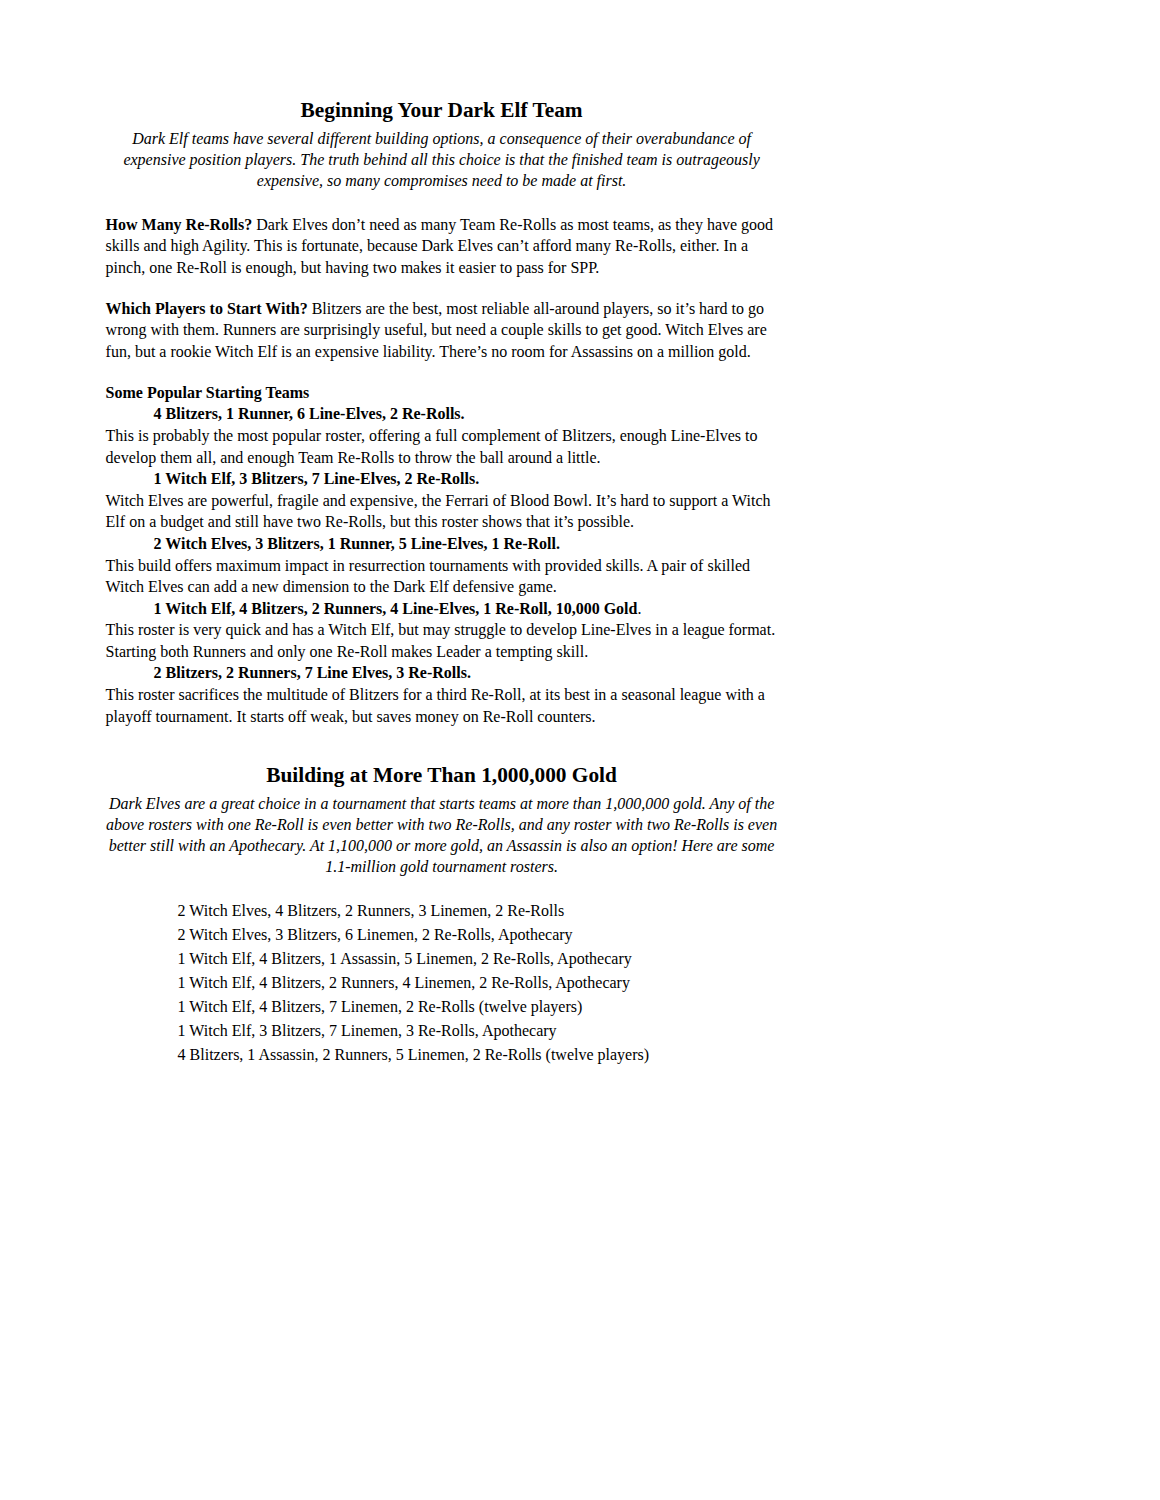Beginning Your Dark Elf Team
Dark Elf teams have several different building options, a consequence of their overabundance of expensive position players. The truth behind all this choice is that the finished team is outrageously expensive, so many compromises need to be made at first.
How Many Re-Rolls? Dark Elves don’t need as many Team Re-Rolls as most teams, as they have good skills and high Agility. This is fortunate, because Dark Elves can’t afford many Re-Rolls, either. In a pinch, one Re-Roll is enough, but having two makes it easier to pass for SPP.
Which Players to Start With? Blitzers are the best, most reliable all-around players, so it’s hard to go wrong with them. Runners are surprisingly useful, but need a couple skills to get good. Witch Elves are fun, but a rookie Witch Elf is an expensive liability. There’s no room for Assassins on a million gold.
Some Popular Starting Teams
4 Blitzers, 1 Runner, 6 Line-Elves, 2 Re-Rolls.
This is probably the most popular roster, offering a full complement of Blitzers, enough Line-Elves to develop them all, and enough Team Re-Rolls to throw the ball around a little.
1 Witch Elf, 3 Blitzers, 7 Line-Elves, 2 Re-Rolls.
Witch Elves are powerful, fragile and expensive, the Ferrari of Blood Bowl. It’s hard to support a Witch Elf on a budget and still have two Re-Rolls, but this roster shows that it’s possible.
2 Witch Elves, 3 Blitzers, 1 Runner, 5 Line-Elves, 1 Re-Roll.
This build offers maximum impact in resurrection tournaments with provided skills. A pair of skilled Witch Elves can add a new dimension to the Dark Elf defensive game.
1 Witch Elf, 4 Blitzers, 2 Runners, 4 Line-Elves, 1 Re-Roll, 10,000 Gold.
This roster is very quick and has a Witch Elf, but may struggle to develop Line-Elves in a league format. Starting both Runners and only one Re-Roll makes Leader a tempting skill.
2 Blitzers, 2 Runners, 7 Line Elves, 3 Re-Rolls.
This roster sacrifices the multitude of Blitzers for a third Re-Roll, at its best in a seasonal league with a playoff tournament. It starts off weak, but saves money on Re-Roll counters.
Building at More Than 1,000,000 Gold
Dark Elves are a great choice in a tournament that starts teams at more than 1,000,000 gold. Any of the above rosters with one Re-Roll is even better with two Re-Rolls, and any roster with two Re-Rolls is even better still with an Apothecary. At 1,100,000 or more gold, an Assassin is also an option! Here are some 1.1-million gold tournament rosters.
2 Witch Elves, 4 Blitzers, 2 Runners, 3 Linemen, 2 Re-Rolls
2 Witch Elves, 3 Blitzers, 6 Linemen, 2 Re-Rolls, Apothecary
1 Witch Elf, 4 Blitzers, 1 Assassin, 5 Linemen, 2 Re-Rolls, Apothecary
1 Witch Elf, 4 Blitzers, 2 Runners, 4 Linemen, 2 Re-Rolls, Apothecary
1 Witch Elf, 4 Blitzers, 7 Linemen, 2 Re-Rolls (twelve players)
1 Witch Elf, 3 Blitzers, 7 Linemen, 3 Re-Rolls, Apothecary
4 Blitzers, 1 Assassin, 2 Runners, 5 Linemen, 2 Re-Rolls (twelve players)